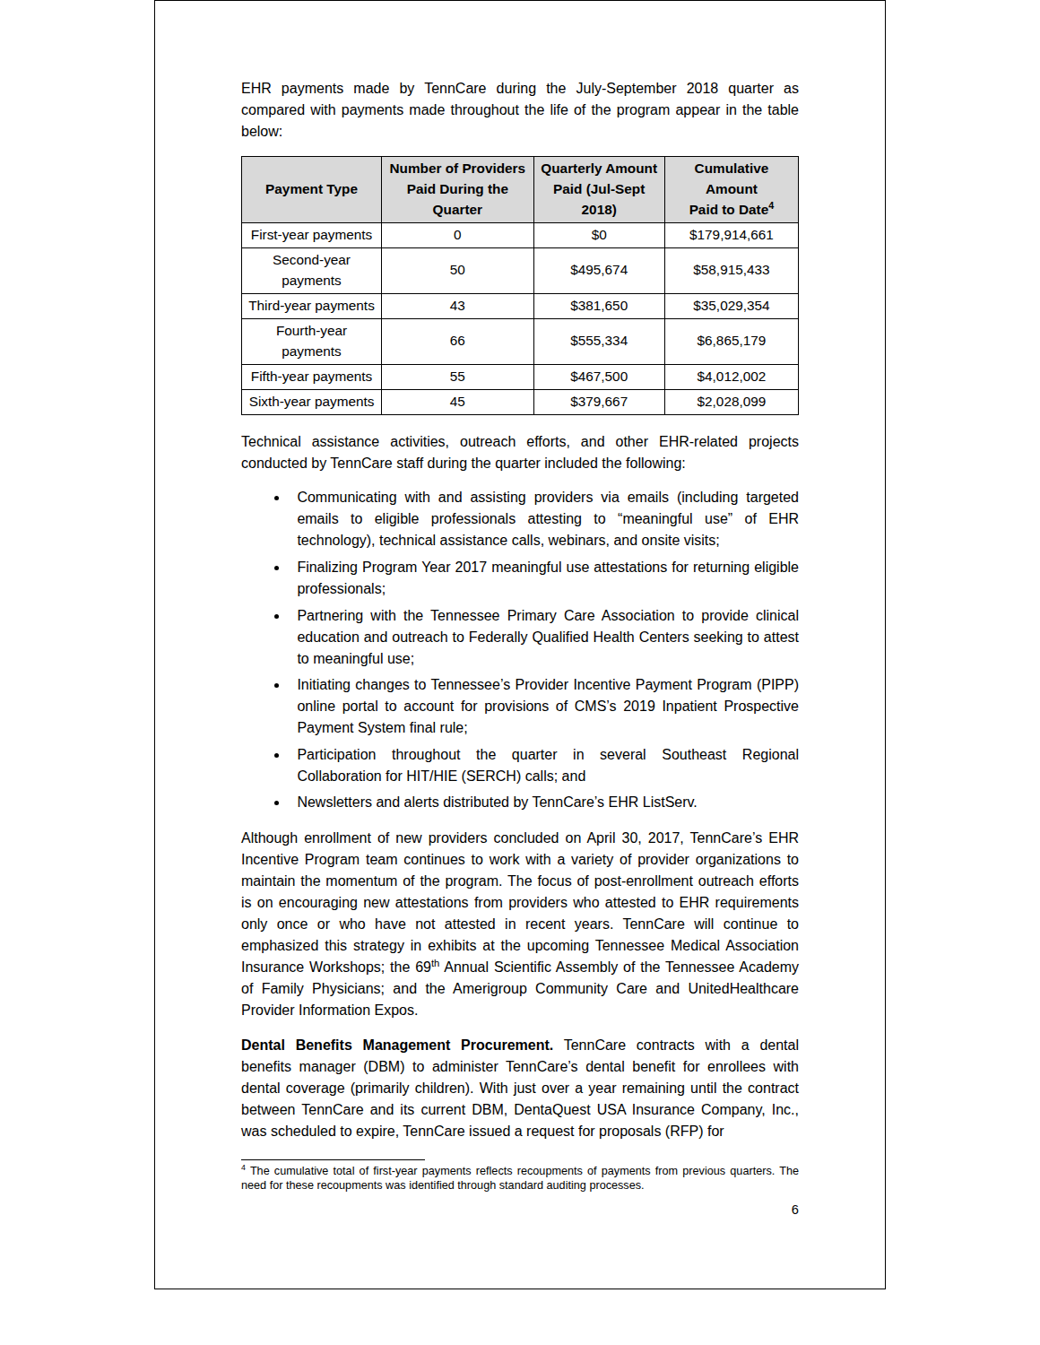EHR payments made by TennCare during the July-September 2018 quarter as compared with payments made throughout the life of the program appear in the table below:
| Payment Type | Number of Providers Paid During the Quarter | Quarterly Amount Paid (Jul-Sept 2018) | Cumulative Amount Paid to Date 4 |
| --- | --- | --- | --- |
| First-year payments | 0 | $0 | $179,914,661 |
| Second-year payments | 50 | $495,674 | $58,915,433 |
| Third-year payments | 43 | $381,650 | $35,029,354 |
| Fourth-year payments | 66 | $555,334 | $6,865,179 |
| Fifth-year payments | 55 | $467,500 | $4,012,002 |
| Sixth-year payments | 45 | $379,667 | $2,028,099 |
Technical assistance activities, outreach efforts, and other EHR-related projects conducted by TennCare staff during the quarter included the following:
Communicating with and assisting providers via emails (including targeted emails to eligible professionals attesting to “meaningful use” of EHR technology), technical assistance calls, webinars, and onsite visits;
Finalizing Program Year 2017 meaningful use attestations for returning eligible professionals;
Partnering with the Tennessee Primary Care Association to provide clinical education and outreach to Federally Qualified Health Centers seeking to attest to meaningful use;
Initiating changes to Tennessee’s Provider Incentive Payment Program (PIPP) online portal to account for provisions of CMS’s 2019 Inpatient Prospective Payment System final rule;
Participation throughout the quarter in several Southeast Regional Collaboration for HIT/HIE (SERCH) calls; and
Newsletters and alerts distributed by TennCare’s EHR ListServ.
Although enrollment of new providers concluded on April 30, 2017, TennCare’s EHR Incentive Program team continues to work with a variety of provider organizations to maintain the momentum of the program. The focus of post-enrollment outreach efforts is on encouraging new attestations from providers who attested to EHR requirements only once or who have not attested in recent years. TennCare will continue to emphasized this strategy in exhibits at the upcoming Tennessee Medical Association Insurance Workshops; the 69th Annual Scientific Assembly of the Tennessee Academy of Family Physicians; and the Amerigroup Community Care and UnitedHealthcare Provider Information Expos.
Dental Benefits Management Procurement. TennCare contracts with a dental benefits manager (DBM) to administer TennCare’s dental benefit for enrollees with dental coverage (primarily children). With just over a year remaining until the contract between TennCare and its current DBM, DentaQuest USA Insurance Company, Inc., was scheduled to expire, TennCare issued a request for proposals (RFP) for
4 The cumulative total of first-year payments reflects recoupments of payments from previous quarters. The need for these recoupments was identified through standard auditing processes.
6